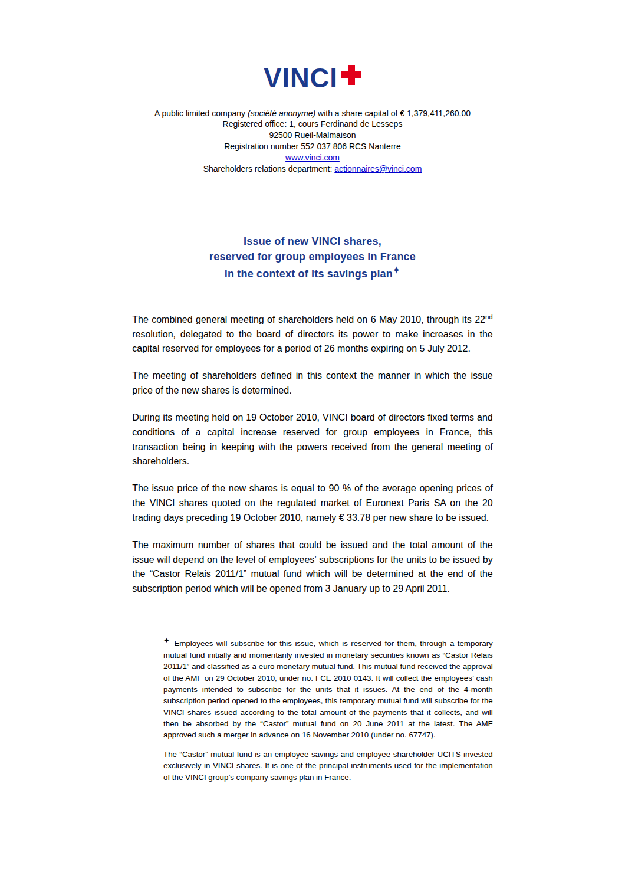VINCI
A public limited company (société anonyme) with a share capital of € 1,379,411,260.00
Registered office: 1, cours Ferdinand de Lesseps
92500 Rueil-Malmaison
Registration number 552 037 806 RCS Nanterre
www.vinci.com
Shareholders relations department: actionnaires@vinci.com
Issue of new VINCI shares,
reserved for group employees in France
in the context of its savings plan✦
The combined general meeting of shareholders held on 6 May 2010, through its 22nd resolution, delegated to the board of directors its power to make increases in the capital reserved for employees for a period of 26 months expiring on 5 July 2012.
The meeting of shareholders defined in this context the manner in which the issue price of the new shares is determined.
During its meeting held on 19 October 2010, VINCI board of directors fixed terms and conditions of a capital increase reserved for group employees in France, this transaction being in keeping with the powers received from the general meeting of shareholders.
The issue price of the new shares is equal to 90 % of the average opening prices of the VINCI shares quoted on the regulated market of Euronext Paris SA on the 20 trading days preceding 19 October 2010, namely € 33.78 per new share to be issued.
The maximum number of shares that could be issued and the total amount of the issue will depend on the level of employees’ subscriptions for the units to be issued by the “Castor Relais 2011/1” mutual fund which will be determined at the end of the subscription period which will be opened from 3 January up to 29 April 2011.
✦ Employees will subscribe for this issue, which is reserved for them, through a temporary mutual fund initially and momentarily invested in monetary securities known as “Castor Relais 2011/1” and classified as a euro monetary mutual fund. This mutual fund received the approval of the AMF on 29 October 2010, under no. FCE 2010 0143. It will collect the employees’ cash payments intended to subscribe for the units that it issues. At the end of the 4-month subscription period opened to the employees, this temporary mutual fund will subscribe for the VINCI shares issued according to the total amount of the payments that it collects, and will then be absorbed by the “Castor” mutual fund on 20 June 2011 at the latest. The AMF approved such a merger in advance on 16 November 2010 (under no. 67747).
The “Castor” mutual fund is an employee savings and employee shareholder UCITS invested exclusively in VINCI shares. It is one of the principal instruments used for the implementation of the VINCI group’s company savings plan in France.